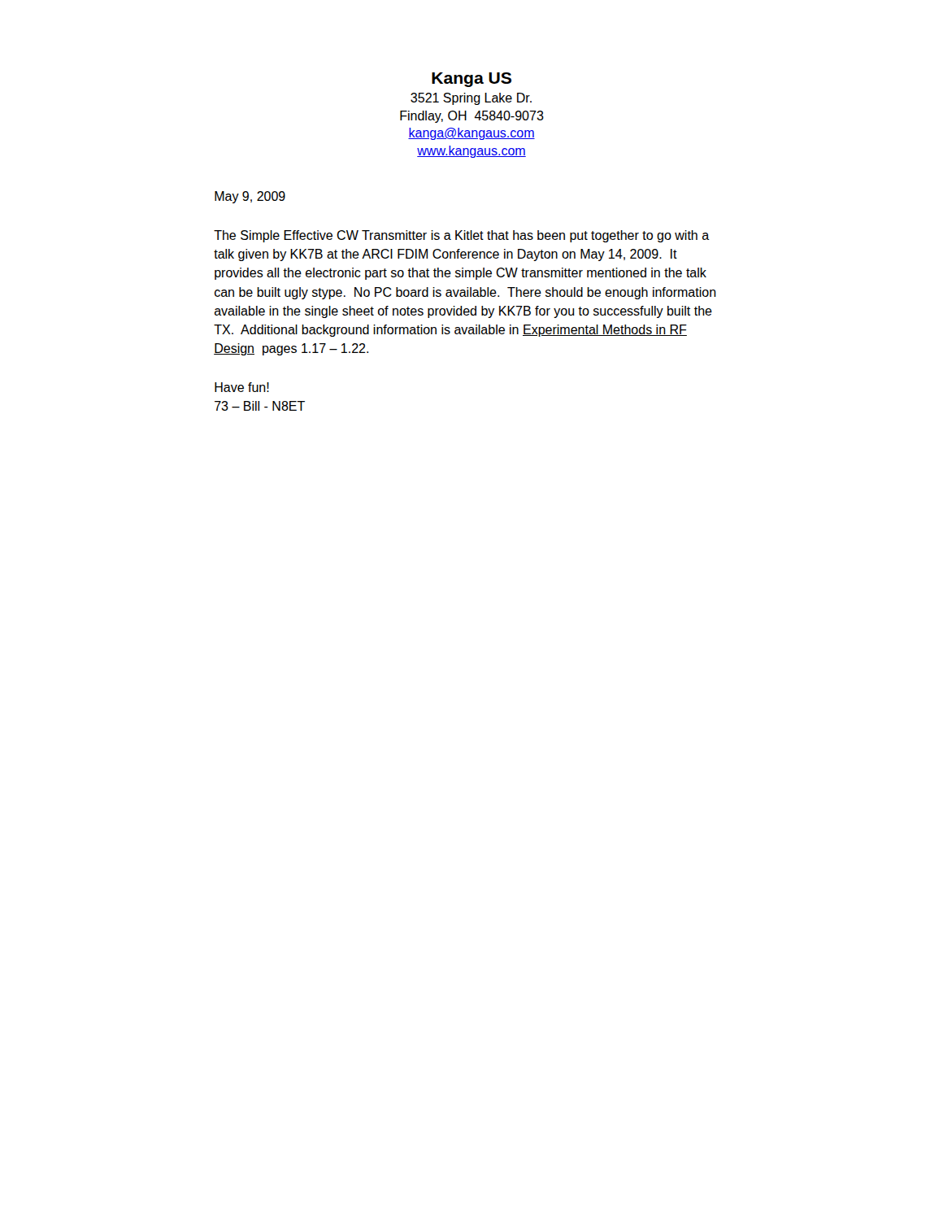Kanga US
3521 Spring Lake Dr.
Findlay, OH 45840-9073
kanga@kangaus.com
www.kangaus.com
May 9, 2009
The Simple Effective CW Transmitter is a Kitlet that has been put together to go with a talk given by KK7B at the ARCI FDIM Conference in Dayton on May 14, 2009. It provides all the electronic part so that the simple CW transmitter mentioned in the talk can be built ugly stype. No PC board is available. There should be enough information available in the single sheet of notes provided by KK7B for you to successfully built the TX. Additional background information is available in Experimental Methods in RF Design pages 1.17 – 1.22.
Have fun!
73 – Bill - N8ET